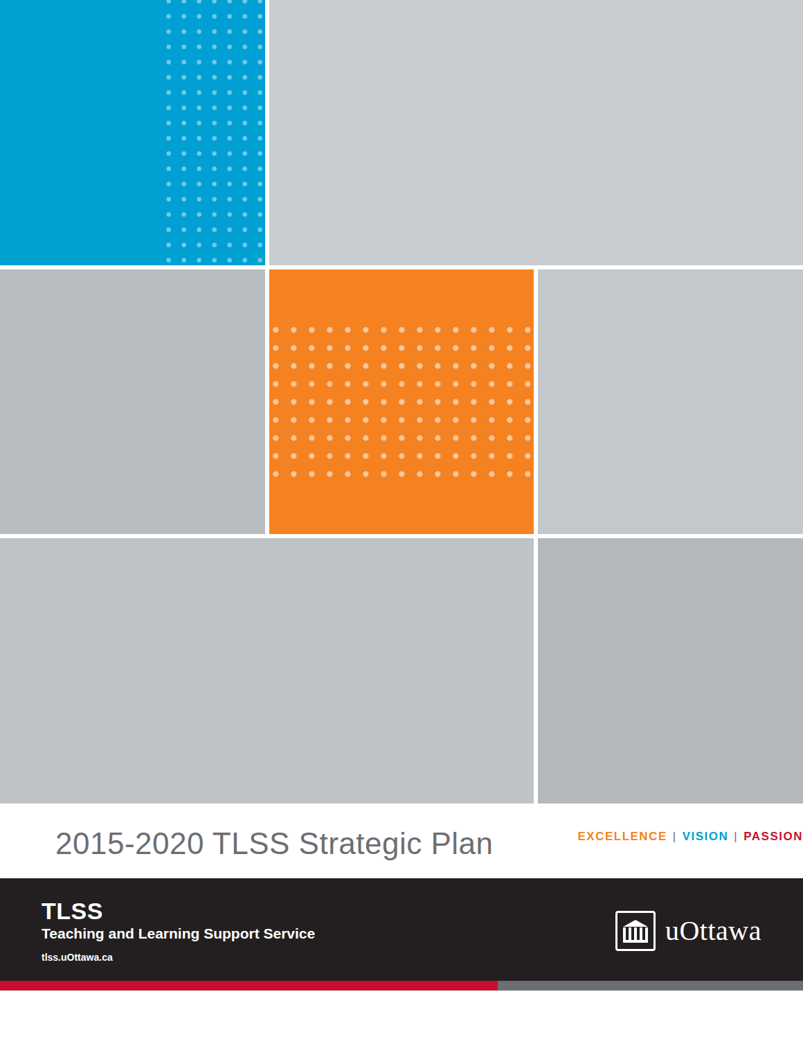2015-2020 TLSS Strategic Plan
EXCELLENCE|VISION|PASSION
TLSS
Teaching and Learning Support Service
tlss.uOttawa.ca
u Ottawa